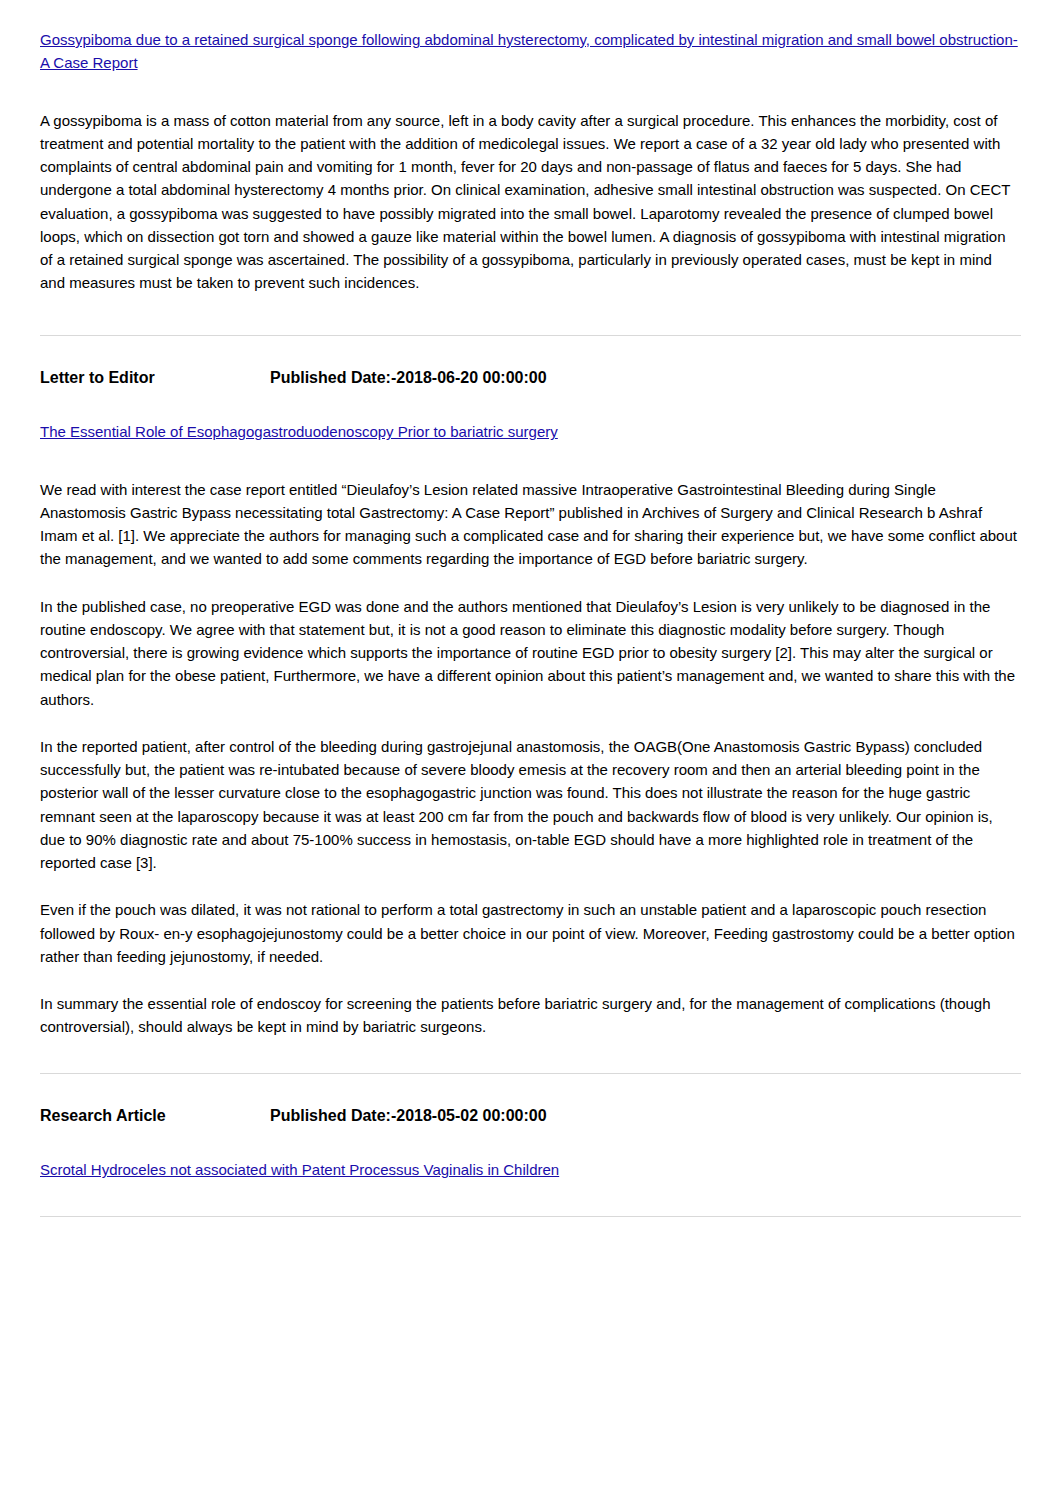Gossypiboma due to a retained surgical sponge following abdominal hysterectomy, complicated by intestinal migration and small bowel obstruction- A Case Report
A gossypiboma is a mass of cotton material from any source, left in a body cavity after a surgical procedure. This enhances the morbidity, cost of treatment and potential mortality to the patient with the addition of medicolegal issues. We report a case of a 32 year old lady who presented with complaints of central abdominal pain and vomiting for 1 month, fever for 20 days and non-passage of flatus and faeces for 5 days. She had undergone a total abdominal hysterectomy 4 months prior. On clinical examination, adhesive small intestinal obstruction was suspected. On CECT evaluation, a gossypiboma was suggested to have possibly migrated into the small bowel. Laparotomy revealed the presence of clumped bowel loops, which on dissection got torn and showed a gauze like material within the bowel lumen. A diagnosis of gossypiboma with intestinal migration of a retained surgical sponge was ascertained. The possibility of a gossypiboma, particularly in previously operated cases, must be kept in mind and measures must be taken to prevent such incidences.
Letter to Editor Published Date:-2018-06-20 00:00:00
The Essential Role of Esophagogastroduodenoscopy Prior to bariatric surgery
We read with interest the case report entitled “Dieulafoy’s Lesion related massive Intraoperative Gastrointestinal Bleeding during Single Anastomosis Gastric Bypass necessitating total Gastrectomy: A Case Report” published in Archives of Surgery and Clinical Research b Ashraf Imam et al. [1]. We appreciate the authors for managing such a complicated case and for sharing their experience but, we have some conflict about the management, and we wanted to add some comments regarding the importance of EGD before bariatric surgery.
In the published case, no preoperative EGD was done and the authors mentioned that Dieulafoy’s Lesion is very unlikely to be diagnosed in the routine endoscopy. We agree with that statement but, it is not a good reason to eliminate this diagnostic modality before surgery. Though controversial, there is growing evidence which supports the importance of routine EGD prior to obesity surgery [2]. This may alter the surgical or medical plan for the obese patient, Furthermore, we have a different opinion about this patient’s management and, we wanted to share this with the authors.
In the reported patient, after control of the bleeding during gastrojejunal anastomosis, the OAGB(One Anastomosis Gastric Bypass) concluded successfully but, the patient was re-intubated because of severe bloody emesis at the recovery room and then an arterial bleeding point in the posterior wall of the lesser curvature close to the esophagogastric junction was found. This does not illustrate the reason for the huge gastric remnant seen at the laparoscopy because it was at least 200 cm far from the pouch and backwards flow of blood is very unlikely. Our opinion is, due to 90% diagnostic rate and about 75-100% success in hemostasis, on-table EGD should have a more highlighted role in treatment of the reported case [3].
Even if the pouch was dilated, it was not rational to perform a total gastrectomy in such an unstable patient and a laparoscopic pouch resection followed by Roux- en-y esophagojejunostomy could be a better choice in our point of view. Moreover, Feeding gastrostomy could be a better option rather than feeding jejunostomy, if needed.
In summary the essential role of endoscoy for screening the patients before bariatric surgery and, for the management of complications (though controversial), should always be kept in mind by bariatric surgeons.
Research Article Published Date:-2018-05-02 00:00:00
Scrotal Hydroceles not associated with Patent Processus Vaginalis in Children